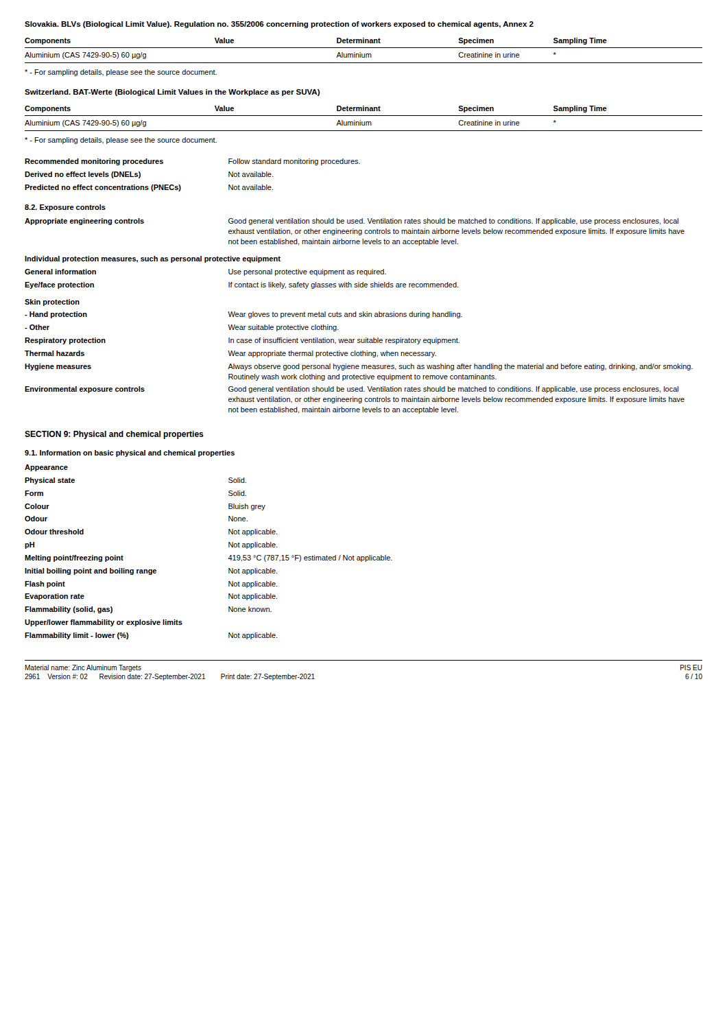Slovakia. BLVs (Biological Limit Value). Regulation no. 355/2006 concerning protection of workers exposed to chemical agents, Annex 2
| Components | Value | Determinant | Specimen | Sampling Time |
| --- | --- | --- | --- | --- |
| Aluminium (CAS 7429-90-5) 60 µg/g | | Aluminium | Creatinine in urine | * |
* - For sampling details, please see the source document.
Switzerland. BAT-Werte (Biological Limit Values in the Workplace as per SUVA)
| Components | Value | Determinant | Specimen | Sampling Time |
| --- | --- | --- | --- | --- |
| Aluminium (CAS 7429-90-5) 60 µg/g | | Aluminium | Creatinine in urine | * |
* - For sampling details, please see the source document.
| Recommended monitoring procedures | Follow standard monitoring procedures. |
| Derived no effect levels (DNELs) | Not available. |
| Predicted no effect concentrations (PNECs) | Not available. |
8.2. Exposure controls
| Appropriate engineering controls | Good general ventilation should be used. Ventilation rates should be matched to conditions. If applicable, use process enclosures, local exhaust ventilation, or other engineering controls to maintain airborne levels below recommended exposure limits. If exposure limits have not been established, maintain airborne levels to an acceptable level. |
Individual protection measures, such as personal protective equipment
| General information | Use personal protective equipment as required. |
| Eye/face protection | If contact is likely, safety glasses with side shields are recommended. |
| Skin protection | |
| - Hand protection | Wear gloves to prevent metal cuts and skin abrasions during handling. |
| - Other | Wear suitable protective clothing. |
| Respiratory protection | In case of insufficient ventilation, wear suitable respiratory equipment. |
| Thermal hazards | Wear appropriate thermal protective clothing, when necessary. |
| Hygiene measures | Always observe good personal hygiene measures, such as washing after handling the material and before eating, drinking, and/or smoking. Routinely wash work clothing and protective equipment to remove contaminants. |
| Environmental exposure controls | Good general ventilation should be used. Ventilation rates should be matched to conditions. If applicable, use process enclosures, local exhaust ventilation, or other engineering controls to maintain airborne levels below recommended exposure limits. If exposure limits have not been established, maintain airborne levels to an acceptable level. |
SECTION 9: Physical and chemical properties
9.1. Information on basic physical and chemical properties
| Appearance | |
| Physical state | Solid. |
| Form | Solid. |
| Colour | Bluish grey |
| Odour | None. |
| Odour threshold | Not applicable. |
| pH | Not applicable. |
| Melting point/freezing point | 419,53 °C (787,15 °F) estimated / Not applicable. |
| Initial boiling point and boiling range | Not applicable. |
| Flash point | Not applicable. |
| Evaporation rate | Not applicable. |
| Flammability (solid, gas) | None known. |
| Upper/lower flammability or explosive limits | |
| Flammability limit - lower (%) | Not applicable. |
| Material name: Zinc Aluminum Targets | PIS EU |
| 2961 Version #: 02 Revision date: 27-September-2021 Print date: 27-September-2021 | 6 / 10 |